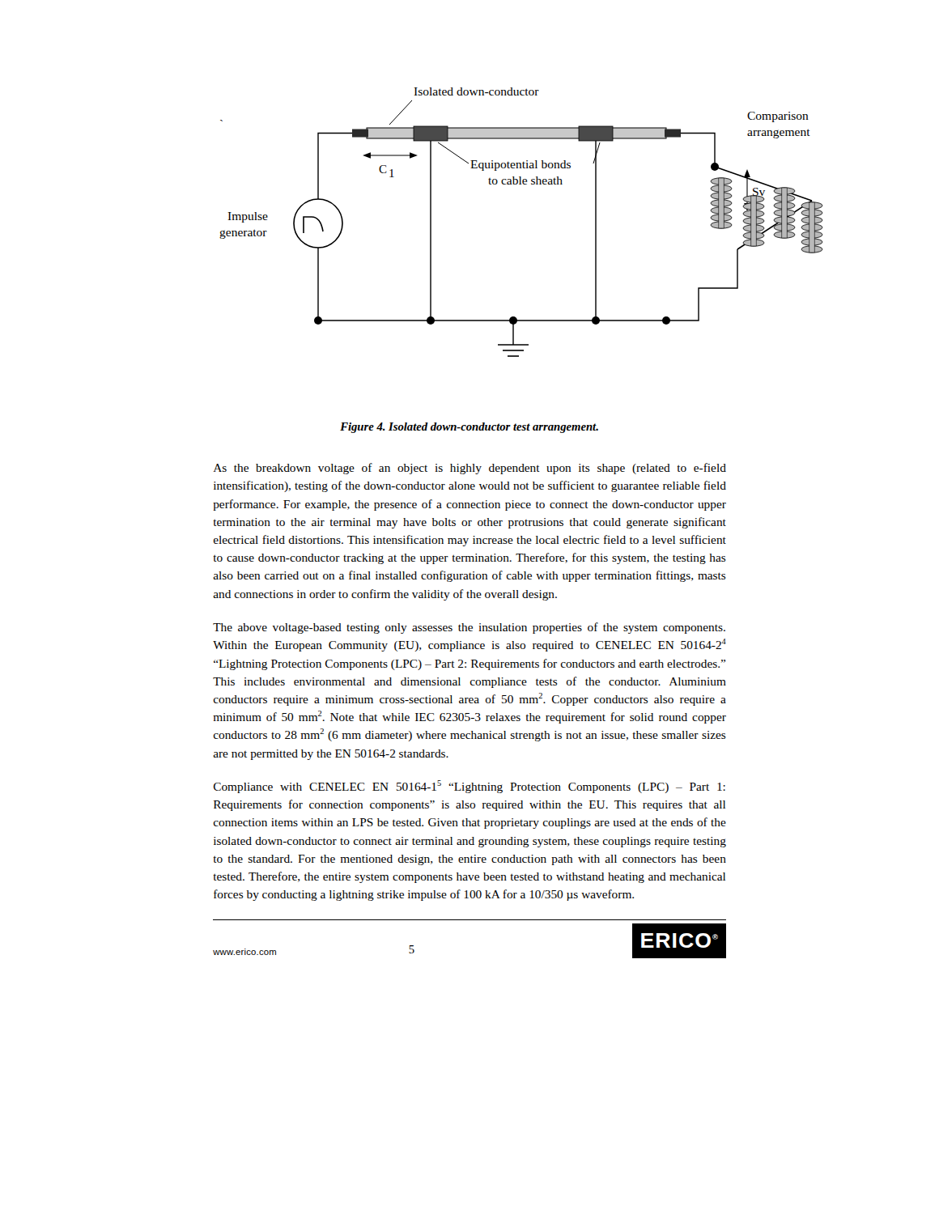` Isolated down-conductor C 1 Equipotential bonds to cable sheath Impulse generator Sv Comparison arrangement
Figure 4. Isolated down-conductor test arrangement.
As the breakdown voltage of an object is highly dependent upon its shape (related to e-field intensification), testing of the down-conductor alone would not be sufficient to guarantee reliable field performance. For example, the presence of a connection piece to connect the down-conductor upper termination to the air terminal may have bolts or other protrusions that could generate significant electrical field distortions. This intensification may increase the local electric field to a level sufficient to cause down-conductor tracking at the upper termination. Therefore, for this system, the testing has also been carried out on a final installed configuration of cable with upper termination fittings, masts and connections in order to confirm the validity of the overall design.
The above voltage-based testing only assesses the insulation properties of the system components. Within the European Community (EU), compliance is also required to CENELEC EN 50164-24 “Lightning Protection Components (LPC) – Part 2: Requirements for conductors and earth electrodes.” This includes environmental and dimensional compliance tests of the conductor. Aluminium conductors require a minimum cross-sectional area of 50 mm2. Copper conductors also require a minimum of 50 mm2. Note that while IEC 62305-3 relaxes the requirement for solid round copper conductors to 28 mm2 (6 mm diameter) where mechanical strength is not an issue, these smaller sizes are not permitted by the EN 50164-2 standards.
Compliance with CENELEC EN 50164-15 “Lightning Protection Components (LPC) – Part 1: Requirements for connection components” is also required within the EU. This requires that all connection items within an LPS be tested. Given that proprietary couplings are used at the ends of the isolated down-conductor to connect air terminal and grounding system, these couplings require testing to the standard. For the mentioned design, the entire conduction path with all connectors has been tested. Therefore, the entire system components have been tested to withstand heating and mechanical forces by conducting a lightning strike impulse of 100 kA for a 10/350 µs waveform.
www.erico.com
5
ERICO®